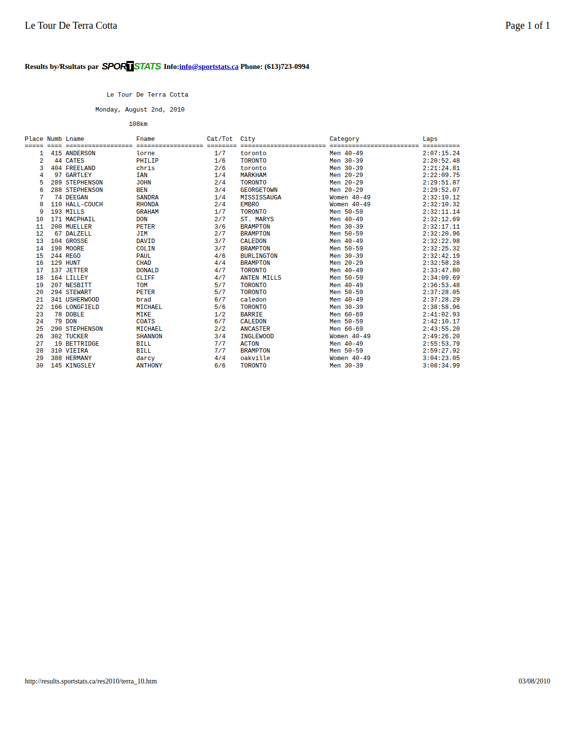Le Tour De Terra Cotta Page 1 of 1
Results by/Rsultats par SPOR TSTATS Info:info@sportstats.ca Phone: (613)723-0994
                      Le Tour De Terra Cotta

                   Monday, August 2nd, 2010

                            108km

Place Numb Lname              Fname              Cat/Tot  City                    Category                 Laps
===== ==== ================== ================== ======== ======================= ======================== ==========
    1  415 ANDERSON           lorne                1/7    toronto                 Men 40-49                2:07:15.24
    2   44 CATES              PHILIP               1/6    TORONTO                 Men 30-39                2:20:52.48
    3  404 FREELAND           chris                2/6    toronto                 Men 30-39                2:21:24.81
    4   97 GARTLEY            IAN                  1/4    MARKHAM                 Men 20-29                2:22:09.75
    5  289 STEPHENSON         JOHN                 2/4    TORONTO                 Men 20-29                2:29:51.87
    6  288 STEPHENSON         BEN                  3/4    GEORGETOWN              Men 20-29                2:29:52.07
    7   74 DEEGAN             SANDRA               1/4    MISSISSAUGA             Women 40-49              2:32:10.12
    8  110 HALL-COUCH         RHONDA               2/4    EMBRO                   Women 40-49              2:32:10.32
    9  193 MILLS              GRAHAM               1/7    TORONTO                 Men 50-59                2:32:11.14
   10  171 MACPHAIL           DON                  2/7    ST. MARYS               Men 40-49                2:32:12.69
   11  200 MUELLER            PETER                3/6    BRAMPTON                Men 30-39                2:32:17.11
   12   67 DALZELL            JIM                  2/7    BRAMPTON                Men 50-59                2:32:20.96
   13  104 GROSSE             DAVID                3/7    CALEDON                 Men 40-49                2:32:22.98
   14  198 MOORE              COLIN                3/7    BRAMPTON                Men 50-59                2:32:25.32
   15  244 REGO               PAUL                 4/6    BURLINGTON              Men 30-39                2:32:42.19
   16  129 HUNT               CHAD                 4/4    BRAMPTON                Men 20-29                2:32:58.28
   17  137 JETTER             DONALD               4/7    TORONTO                 Men 40-49                2:33:47.80
   18  164 LILLEY             CLIFF                4/7    ANTEN MILLS             Men 50-59                2:34:09.69
   19  207 NESBITT            TOM                  5/7    TORONTO                 Men 40-49                2:36:53.48
   20  294 STEWART            PETER                5/7    TORONTO                 Men 50-59                2:37:28.05
   21  341 USHERWOOD          brad                 6/7    caledon                 Men 40-49                2:37:28.29
   22  166 LONGFIELD          MICHAEL              5/6    TORONTO                 Men 30-39                2:38:58.96
   23   78 DOBLE              MIKE                 1/2    BARRIE                  Men 60-69                2:41:02.93
   24   79 DON                COATS                6/7    CALEDON                 Men 50-59                2:42:10.17
   25  290 STEPHENSON         MICHAEL              2/2    ANCASTER                Men 60-69                2:43:55.20
   26  302 TUCKER             SHANNON              3/4    INGLEWOOD               Women 40-49              2:49:26.20
   27   19 BETTRIDGE          BILL                 7/7    ACTON                   Men 40-49                2:55:53.79
   28  310 VIEIRA             BILL                 7/7    BRAMPTON                Men 50-59                2:59:27.92
   29  388 HERMANY            darcy                4/4    oakville                Women 40-49              3:04:23.05
   30  145 KINGSLEY           ANTHONY              6/6    TORONTO                 Men 30-39                3:08:34.99
http://results.sportstats.ca/res2010/terra_10.htm 03/08/2010